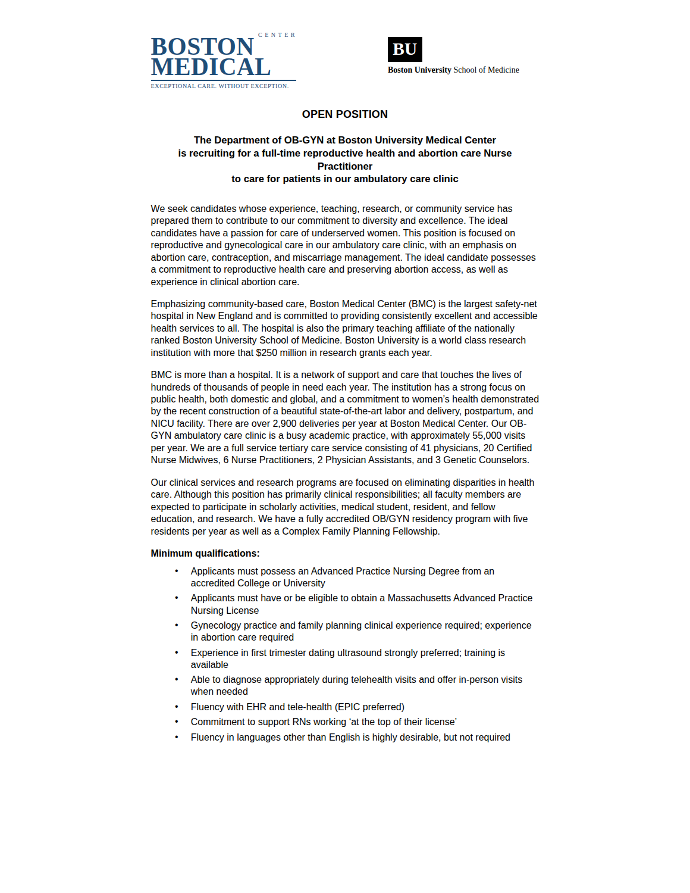C E N T E R
BOSTON
MEDICAL
EXCEPTIONAL CARE. WITHOUT EXCEPTION.
BU
Boston University School of Medicine
OPEN POSITION
The Department of OB-GYN at Boston University Medical Center
is recruiting for a full-time reproductive health and abortion care Nurse Practitioner
to care for patients in our ambulatory care clinic
We seek candidates whose experience, teaching, research, or community service has prepared them to contribute to our commitment to diversity and excellence. The ideal candidates have a passion for care of underserved women. This position is focused on reproductive and gynecological care in our ambulatory care clinic, with an emphasis on abortion care, contraception, and miscarriage management. The ideal candidate possesses a commitment to reproductive health care and preserving abortion access, as well as experience in clinical abortion care.
Emphasizing community-based care, Boston Medical Center (BMC) is the largest safety-net hospital in New England and is committed to providing consistently excellent and accessible health services to all. The hospital is also the primary teaching affiliate of the nationally ranked Boston University School of Medicine. Boston University is a world class research institution with more that $250 million in research grants each year.
BMC is more than a hospital. It is a network of support and care that touches the lives of hundreds of thousands of people in need each year. The institution has a strong focus on public health, both domestic and global, and a commitment to women’s health demonstrated by the recent construction of a beautiful state-of-the-art labor and delivery, postpartum, and NICU facility. There are over 2,900 deliveries per year at Boston Medical Center. Our OB-GYN ambulatory care clinic is a busy academic practice, with approximately 55,000 visits per year. We are a full service tertiary care service consisting of 41 physicians, 20 Certified Nurse Midwives, 6 Nurse Practitioners, 2 Physician Assistants, and 3 Genetic Counselors.
Our clinical services and research programs are focused on eliminating disparities in health care. Although this position has primarily clinical responsibilities; all faculty members are expected to participate in scholarly activities, medical student, resident, and fellow education, and research. We have a fully accredited OB/GYN residency program with five residents per year as well as a Complex Family Planning Fellowship.
Minimum qualifications:
Applicants must possess an Advanced Practice Nursing Degree from an accredited College or University
Applicants must have or be eligible to obtain a Massachusetts Advanced Practice Nursing License
Gynecology practice and family planning clinical experience required; experience in abortion care required
Experience in first trimester dating ultrasound strongly preferred; training is available
Able to diagnose appropriately during telehealth visits and offer in-person visits when needed
Fluency with EHR and tele-health (EPIC preferred)
Commitment to support RNs working ‘at the top of their license’
Fluency in languages other than English is highly desirable, but not required